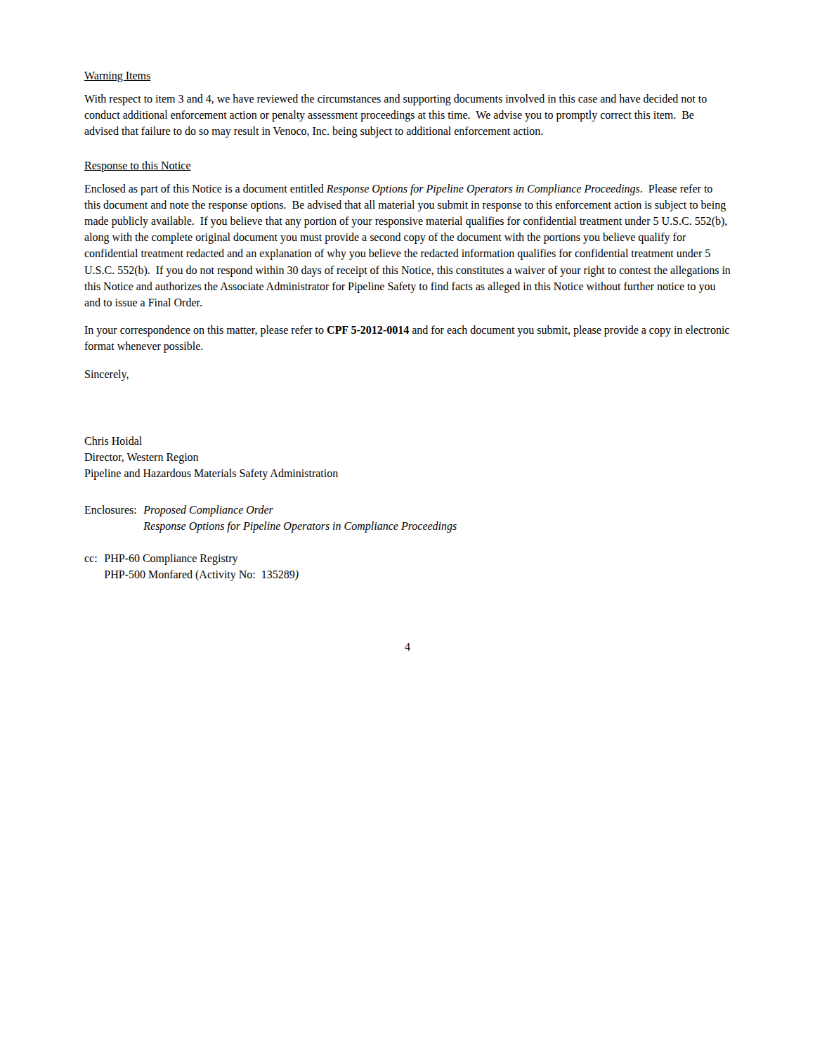Warning Items
With respect to item 3 and 4, we have reviewed the circumstances and supporting documents involved in this case and have decided not to conduct additional enforcement action or penalty assessment proceedings at this time. We advise you to promptly correct this item. Be advised that failure to do so may result in Venoco, Inc. being subject to additional enforcement action.
Response to this Notice
Enclosed as part of this Notice is a document entitled Response Options for Pipeline Operators in Compliance Proceedings. Please refer to this document and note the response options. Be advised that all material you submit in response to this enforcement action is subject to being made publicly available. If you believe that any portion of your responsive material qualifies for confidential treatment under 5 U.S.C. 552(b), along with the complete original document you must provide a second copy of the document with the portions you believe qualify for confidential treatment redacted and an explanation of why you believe the redacted information qualifies for confidential treatment under 5 U.S.C. 552(b). If you do not respond within 30 days of receipt of this Notice, this constitutes a waiver of your right to contest the allegations in this Notice and authorizes the Associate Administrator for Pipeline Safety to find facts as alleged in this Notice without further notice to you and to issue a Final Order.
In your correspondence on this matter, please refer to CPF 5-2012-0014 and for each document you submit, please provide a copy in electronic format whenever possible.
Sincerely,
Chris Hoidal
Director, Western Region
Pipeline and Hazardous Materials Safety Administration
| Enclosures: | Proposed Compliance Order Response Options for Pipeline Operators in Compliance Proceedings |
| cc: | PHP-60 Compliance Registry PHP-500 Monfared (Activity No: 135289 ) |
4